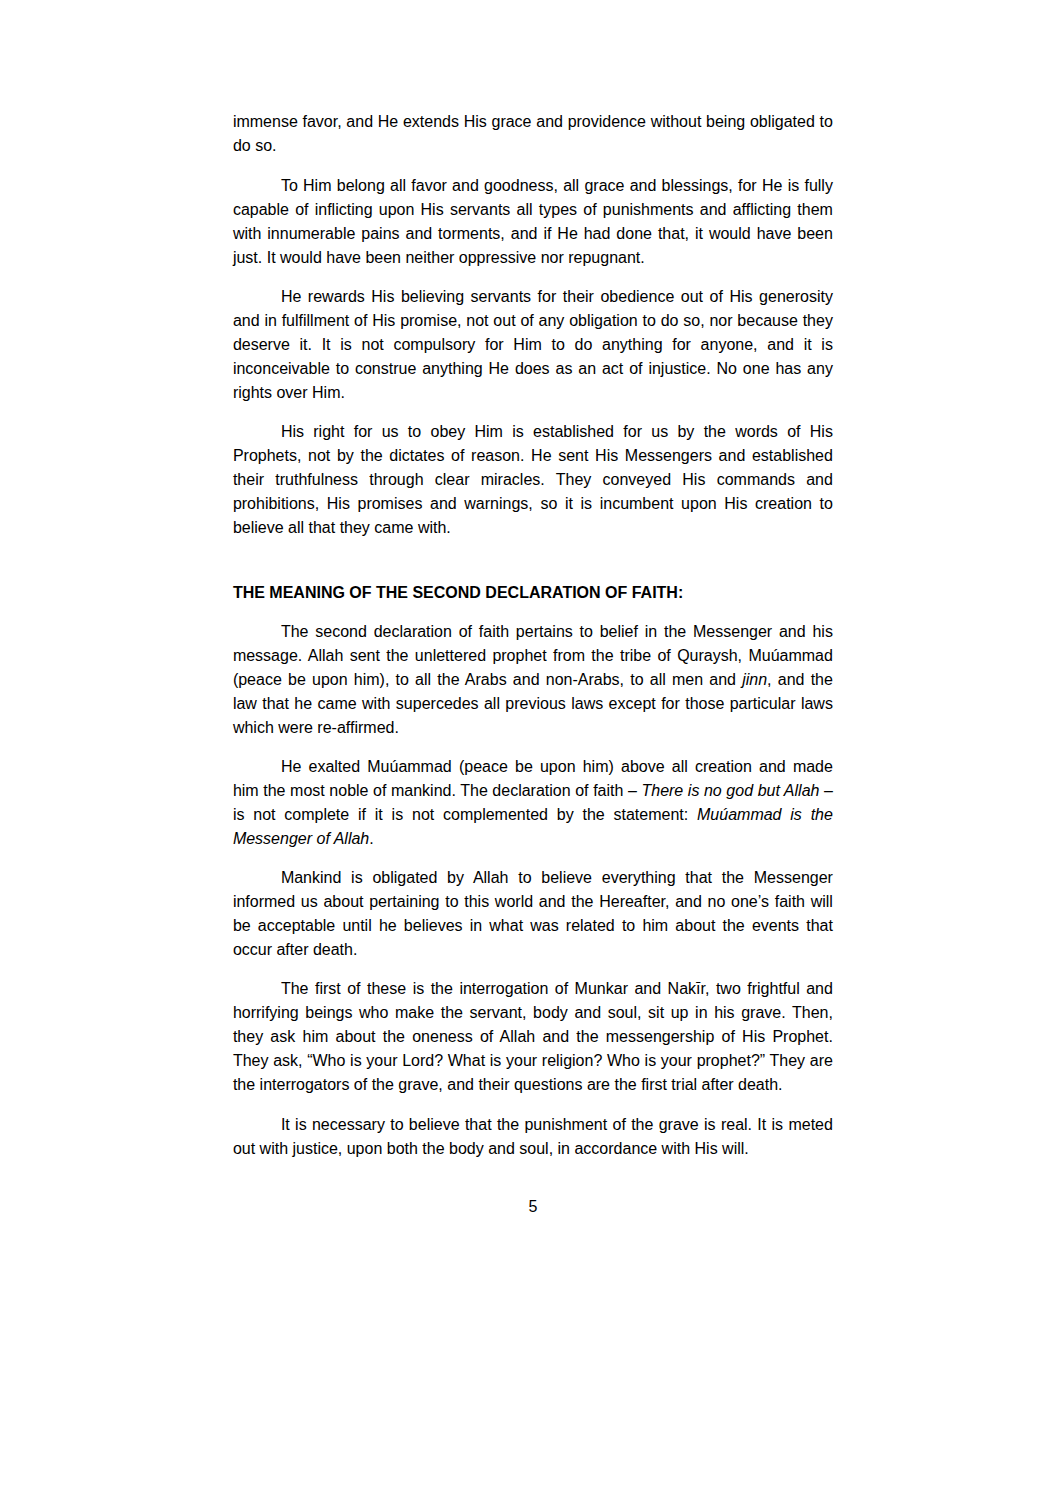immense favor, and He extends His grace and providence without being obligated to do so.
To Him belong all favor and goodness, all grace and blessings, for He is fully capable of inflicting upon His servants all types of punishments and afflicting them with innumerable pains and torments, and if He had done that, it would have been just. It would have been neither oppressive nor repugnant.
He rewards His believing servants for their obedience out of His generosity and in fulfillment of His promise, not out of any obligation to do so, nor because they deserve it. It is not compulsory for Him to do anything for anyone, and it is inconceivable to construe anything He does as an act of injustice. No one has any rights over Him.
His right for us to obey Him is established for us by the words of His Prophets, not by the dictates of reason. He sent His Messengers and established their truthfulness through clear miracles. They conveyed His commands and prohibitions, His promises and warnings, so it is incumbent upon His creation to believe all that they came with.
The meaning of the second declaration of faith:
The second declaration of faith pertains to belief in the Messenger and his message. Allah sent the unlettered prophet from the tribe of Quraysh, Muúammad (peace be upon him), to all the Arabs and non-Arabs, to all men and jinn, and the law that he came with supercedes all previous laws except for those particular laws which were re-affirmed.
He exalted Muúammad (peace be upon him) above all creation and made him the most noble of mankind. The declaration of faith – There is no god but Allah – is not complete if it is not complemented by the statement: Muúammad is the Messenger of Allah.
Mankind is obligated by Allah to believe everything that the Messenger informed us about pertaining to this world and the Hereafter, and no one’s faith will be acceptable until he believes in what was related to him about the events that occur after death.
The first of these is the interrogation of Munkar and Nakīr, two frightful and horrifying beings who make the servant, body and soul, sit up in his grave. Then, they ask him about the oneness of Allah and the messengership of His Prophet. They ask, “Who is your Lord? What is your religion? Who is your prophet?” They are the interrogators of the grave, and their questions are the first trial after death.
It is necessary to believe that the punishment of the grave is real. It is meted out with justice, upon both the body and soul, in accordance with His will.
5